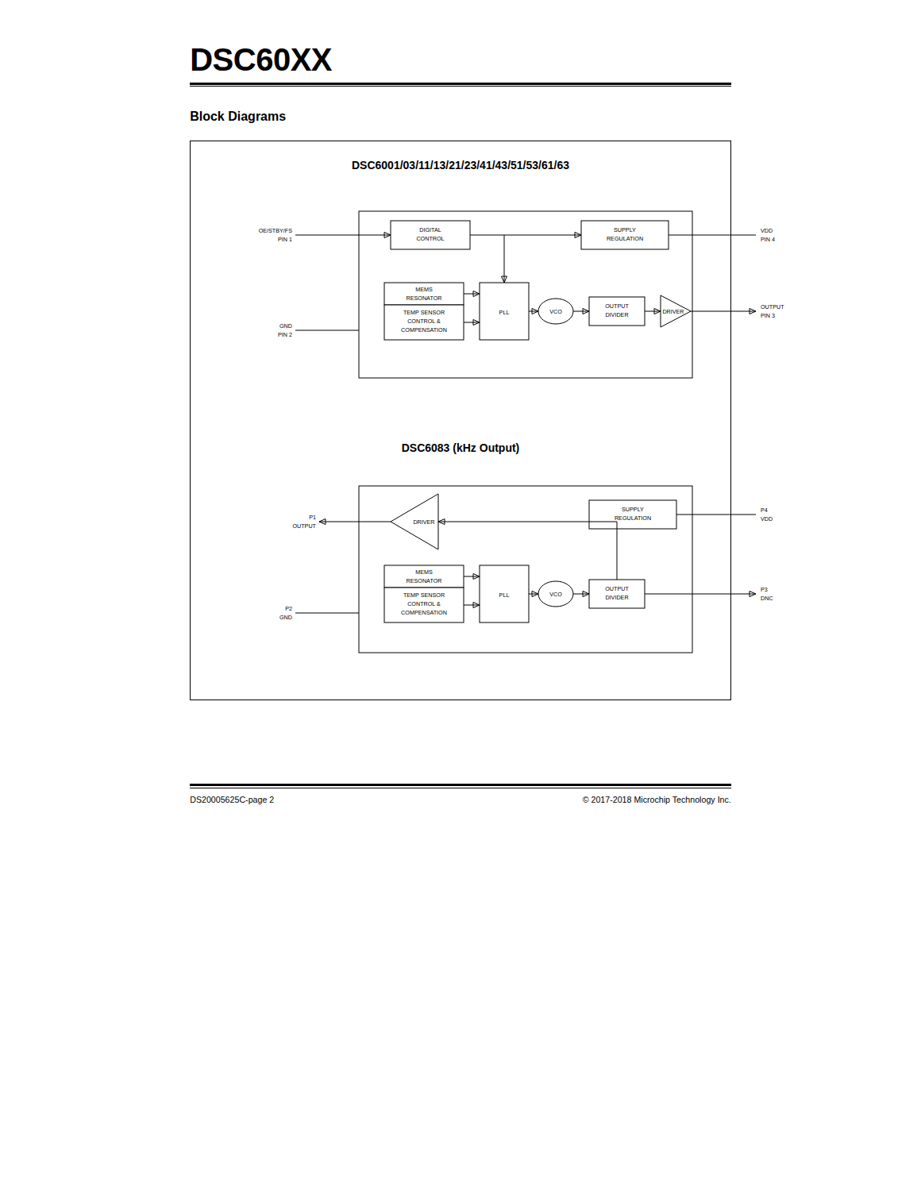DSC60XX
Block Diagrams
DSC6001/03/11/13/21/23/41/43/51/53/61/63
DIGITAL CONTROL SUPPLY REGULATION MEMS RESONATOR TEMP SENSOR CONTROL & COMPENSATION PLL VCO OUTPUT DIVIDER DRIVER OE/STBY/FS PIN 1 VDD PIN 4 GND PIN 2 OUTPUT PIN 3
DSC6083 (kHz Output)
DRIVER SUPPLY REGULATION MEMS RESONATOR TEMP SENSOR CONTROL & COMPENSATION PLL VCO OUTPUT DIVIDER P1 OUTPUT P4 VDD P2 GND P3 DNC
DS20005625C-page 2 © 2017-2018 Microchip Technology Inc.